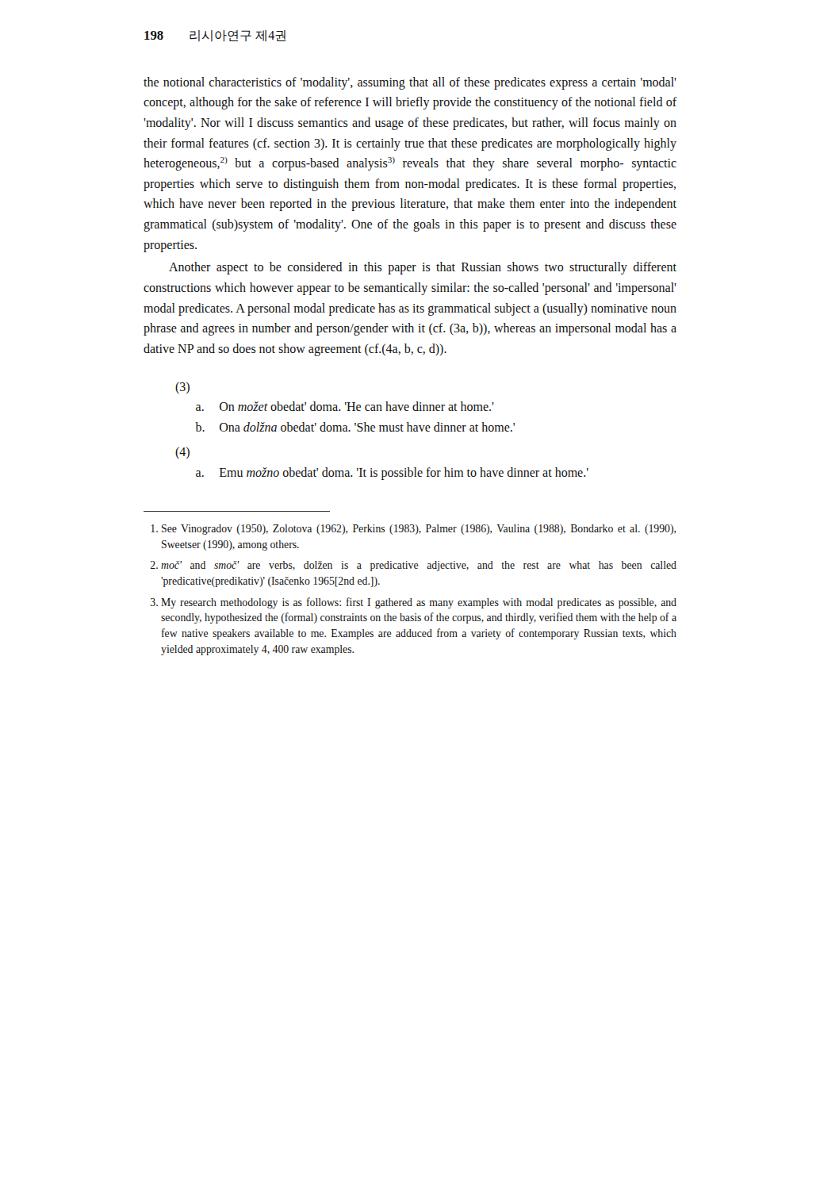198 리시아연구 제4권
the notional characteristics of 'modality', assuming that all of these predicates express a certain 'modal' concept, although for the sake of reference I will briefly provide the constituency of the notional field of 'modality'. Nor will I discuss semantics and usage of these predicates, but rather, will focus mainly on their formal features (cf. section 3). It is certainly true that these predicates are morphologically highly heterogeneous,2) but a corpus-based analysis3) reveals that they share several morpho- syntactic properties which serve to distinguish them from non-modal predicates. It is these formal properties, which have never been reported in the previous literature, that make them enter into the independent grammatical (sub)system of 'modality'. One of the goals in this paper is to present and discuss these properties.
Another aspect to be considered in this paper is that Russian shows two structurally different constructions which however appear to be semantically similar: the so-called 'personal' and 'impersonal' modal predicates. A personal modal predicate has as its grammatical subject a (usually) nominative noun phrase and agrees in number and person/gender with it (cf. (3a, b)), whereas an impersonal modal has a dative NP and so does not show agreement (cf.(4a, b, c, d)).
(3)
a. On možet obedat' doma. 'He can have dinner at home.'
b. Ona dolžna obedat' doma. 'She must have dinner at home.'
(4)
a. Emu možno obedat' doma. 'It is possible for him to have dinner at home.'
See Vinogradov (1950), Zolotova (1962), Perkins (1983), Palmer (1986), Vaulina (1988), Bondarko et al. (1990), Sweetser (1990), among others.
moč' and smoč' are verbs, dolžen is a predicative adjective, and the rest are what has been called 'predicative(predikativ)' (Isačenko 1965[2nd ed.]).
My research methodology is as follows: first I gathered as many examples with modal predicates as possible, and secondly, hypothesized the (formal) constraints on the basis of the corpus, and thirdly, verified them with the help of a few native speakers available to me. Examples are adduced from a variety of contemporary Russian texts, which yielded approximately 4, 400 raw examples.